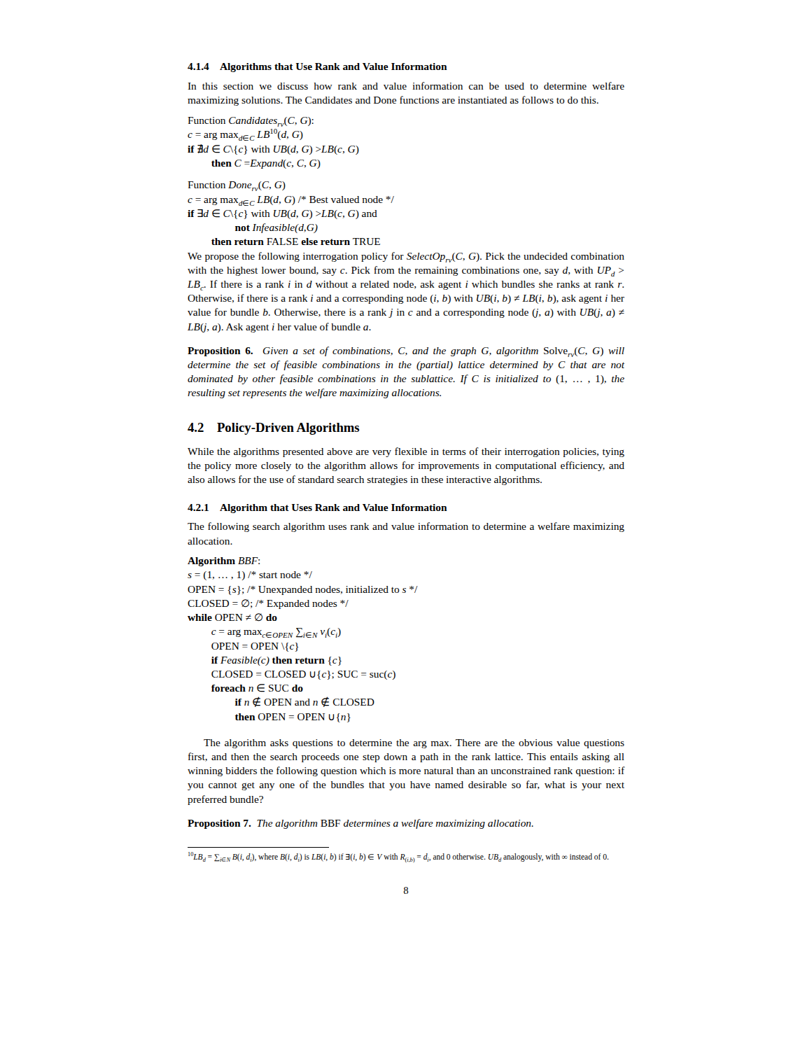4.1.4 Algorithms that Use Rank and Value Information
In this section we discuss how rank and value information can be used to determine welfare maximizing solutions. The Candidates and Done functions are instantiated as follows to do this.
Function Candidatesrv(C, G):
c = arg maxd∈C LB10(d, G)
if ∄d ∈ C\{c} with UB(d, G) >LB(c, G)
then C =Expand(c, C, G)
Function Donerv(C, G)
c = arg maxd∈C LB(d, G) /* Best valued node */
if ∃d ∈ C\{c} with UB(d, G) >LB(c, G) and
not Infeasible(d,G)
then return FALSE else return TRUE
We propose the following interrogation policy for SelectOprv(C, G). Pick the undecided combination with the highest lower bound, say c. Pick from the remaining combinations one, say d, with UPd > LBc. If there is a rank i in d without a related node, ask agent i which bundles she ranks at rank r. Otherwise, if there is a rank i and a corresponding node (i, b) with UB(i, b) ≠ LB(i, b), ask agent i her value for bundle b. Otherwise, there is a rank j in c and a corresponding node (j, a) with UB(j, a) ≠ LB(j, a). Ask agent i her value of bundle a.
Proposition 6. Given a set of combinations, C, and the graph G, algorithm Solverv(C, G) will determine the set of feasible combinations in the (partial) lattice determined by C that are not dominated by other feasible combinations in the sublattice. If C is initialized to (1, … , 1), the resulting set represents the welfare maximizing allocations.
4.2 Policy-Driven Algorithms
While the algorithms presented above are very flexible in terms of their interrogation policies, tying the policy more closely to the algorithm allows for improvements in computational efficiency, and also allows for the use of standard search strategies in these interactive algorithms.
4.2.1 Algorithm that Uses Rank and Value Information
The following search algorithm uses rank and value information to determine a welfare maximizing allocation.
Algorithm BBF:
s = (1, … , 1) /* start node */
OPEN = {s}; /* Unexpanded nodes, initialized to s */
CLOSED = ∅; /* Expanded nodes */
while OPEN ≠ ∅ do
c = arg maxc∈OPEN ∑i∈N vi(ci)
OPEN = OPEN \{c}
if Feasible(c) then return {c}
CLOSED = CLOSED ∪{c}; SUC = suc(c)
foreach n ∈ SUC do
if n ∉ OPEN and n ∉ CLOSED
then OPEN = OPEN ∪{n}
The algorithm asks questions to determine the arg max. There are the obvious value questions first, and then the search proceeds one step down a path in the rank lattice. This entails asking all winning bidders the following question which is more natural than an unconstrained rank question: if you cannot get any one of the bundles that you have named desirable so far, what is your next preferred bundle?
Proposition 7. The algorithm BBF determines a welfare maximizing allocation.
10LBd = ∑i∈N B(i, di), where B(i, di) is LB(i, b) if ∃(i, b) ∈ V with R(i,b) = di, and 0 otherwise. UBd analogously, with ∞ instead of 0.
8